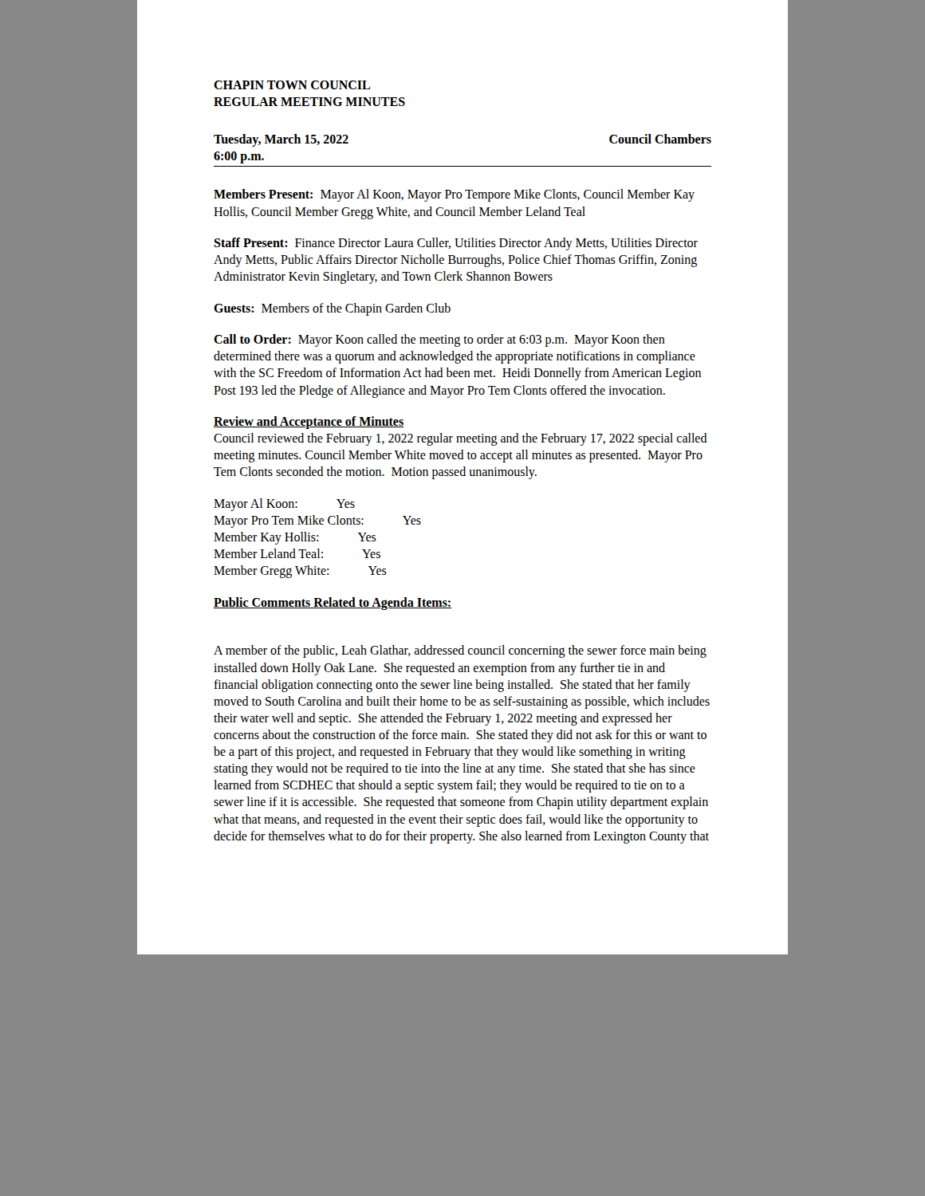CHAPIN TOWN COUNCIL
REGULAR MEETING MINUTES
Tuesday, March 15, 2022 Council Chambers
6:00 p.m.
Members Present: Mayor Al Koon, Mayor Pro Tempore Mike Clonts, Council Member Kay Hollis, Council Member Gregg White, and Council Member Leland Teal
Staff Present: Finance Director Laura Culler, Utilities Director Andy Metts, Utilities Director Andy Metts, Public Affairs Director Nicholle Burroughs, Police Chief Thomas Griffin, Zoning Administrator Kevin Singletary, and Town Clerk Shannon Bowers
Guests: Members of the Chapin Garden Club
Call to Order: Mayor Koon called the meeting to order at 6:03 p.m. Mayor Koon then determined there was a quorum and acknowledged the appropriate notifications in compliance with the SC Freedom of Information Act had been met. Heidi Donnelly from American Legion Post 193 led the Pledge of Allegiance and Mayor Pro Tem Clonts offered the invocation.
Review and Acceptance of Minutes
Council reviewed the February 1, 2022 regular meeting and the February 17, 2022 special called meeting minutes. Council Member White moved to accept all minutes as presented. Mayor Pro Tem Clonts seconded the motion. Motion passed unanimously.
Mayor Al Koon: Yes
Mayor Pro Tem Mike Clonts: Yes
Member Kay Hollis: Yes
Member Leland Teal: Yes
Member Gregg White: Yes
Public Comments Related to Agenda Items:
A member of the public, Leah Glathar, addressed council concerning the sewer force main being installed down Holly Oak Lane. She requested an exemption from any further tie in and financial obligation connecting onto the sewer line being installed. She stated that her family moved to South Carolina and built their home to be as self-sustaining as possible, which includes their water well and septic. She attended the February 1, 2022 meeting and expressed her concerns about the construction of the force main. She stated they did not ask for this or want to be a part of this project, and requested in February that they would like something in writing stating they would not be required to tie into the line at any time. She stated that she has since learned from SCDHEC that should a septic system fail; they would be required to tie on to a sewer line if it is accessible. She requested that someone from Chapin utility department explain what that means, and requested in the event their septic does fail, would like the opportunity to decide for themselves what to do for their property. She also learned from Lexington County that